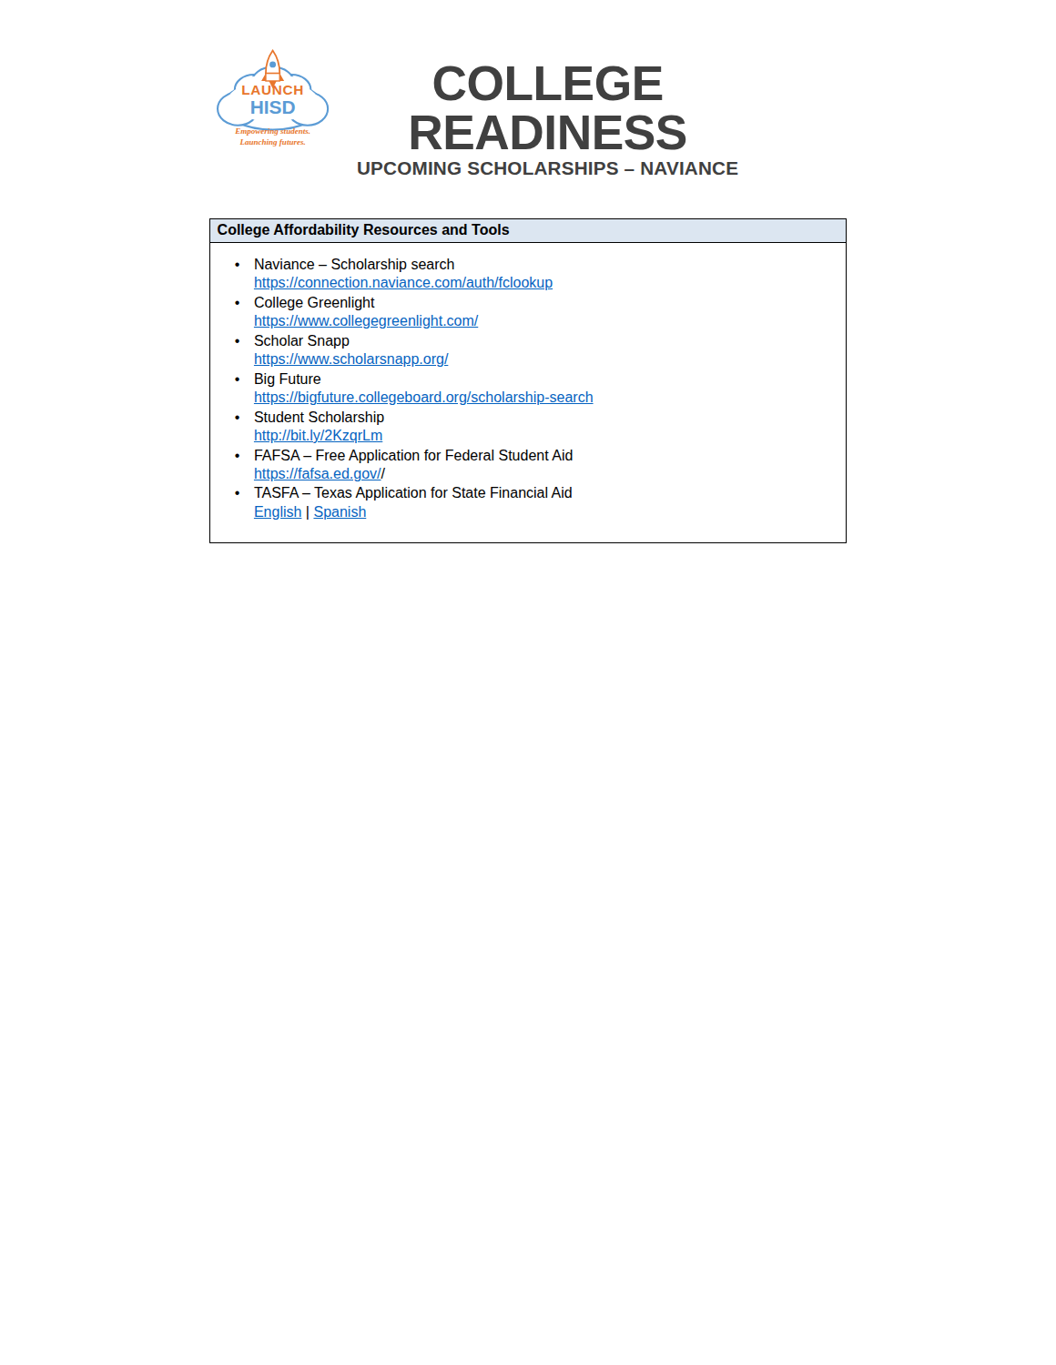LAUNCH HISD Empowering students. Launching futures.
COLLEGE READINESS
UPCOMING SCHOLARSHIPS – NAVIANCE
College Affordability Resources and Tools
Naviance – Scholarship search
https://connection.naviance.com/auth/fclookup
College Greenlight
https://www.collegegreenlight.com/
Scholar Snapp
https://www.scholarsnapp.org/
Big Future
https://bigfuture.collegeboard.org/scholarship-search
Student Scholarship
http://bit.ly/2KzqrLm
FAFSA – Free Application for Federal Student Aid
https://fafsa.ed.gov//
TASFA – Texas Application for State Financial Aid
English | Spanish